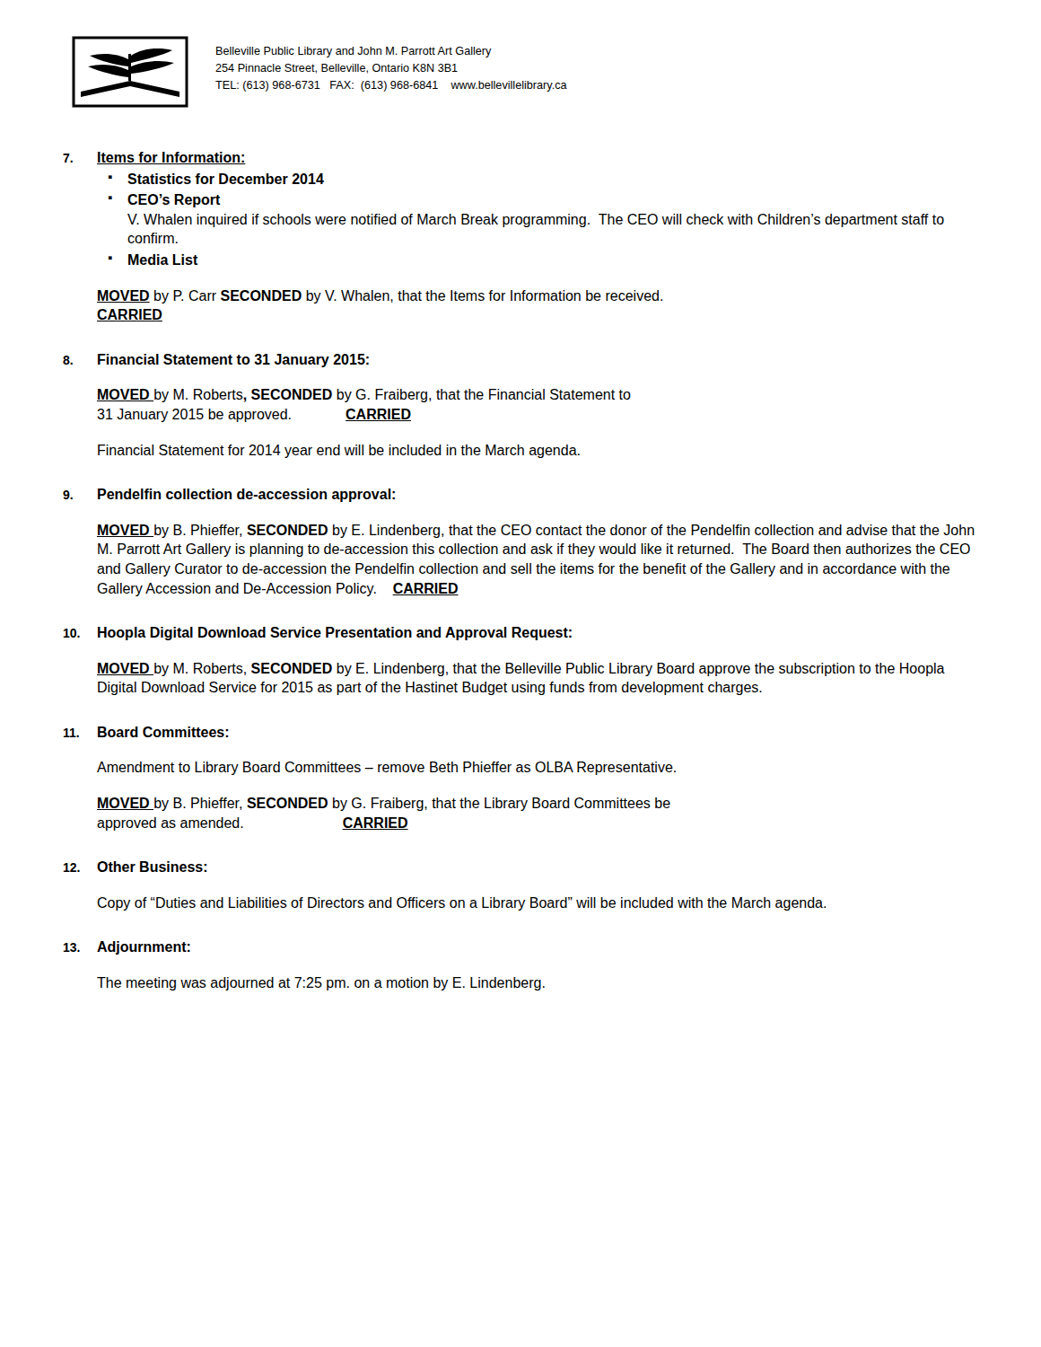Belleville Public Library and John M. Parrott Art Gallery
254 Pinnacle Street, Belleville, Ontario K8N 3B1
TEL: (613) 968-6731 FAX: (613) 968-6841 www.bellevillelibrary.ca
Items for Information:
Statistics for December 2014
CEO’s Report
V. Whalen inquired if schools were notified of March Break programming. The CEO will check with Children’s department staff to confirm.
Media List
MOVED by P. Carr SECONDED by V. Whalen, that the Items for Information be received.
CARRIED
Financial Statement to 31 January 2015:
MOVED by M. Roberts, SECONDED by G. Fraiberg, that the Financial Statement to
31 January 2015 be approved.CARRIED
Financial Statement for 2014 year end will be included in the March agenda.
Pendelfin collection de-accession approval:
MOVED by B. Phieffer, SECONDED by E. Lindenberg, that the CEO contact the donor of the Pendelfin collection and advise that the John M. Parrott Art Gallery is planning to de-accession this collection and ask if they would like it returned. The Board then authorizes the CEO and Gallery Curator to de-accession the Pendelfin collection and sell the items for the benefit of the Gallery and in accordance with the Gallery Accession and De-Accession Policy. CARRIED
Hoopla Digital Download Service Presentation and Approval Request:
MOVED by M. Roberts, SECONDED by E. Lindenberg, that the Belleville Public Library Board approve the subscription to the Hoopla Digital Download Service for 2015 as part of the Hastinet Budget using funds from development charges.
Board Committees:
Amendment to Library Board Committees – remove Beth Phieffer as OLBA Representative.
MOVED by B. Phieffer, SECONDED by G. Fraiberg, that the Library Board Committees be
approved as amended.CARRIED
Other Business:
Copy of “Duties and Liabilities of Directors and Officers on a Library Board” will be included with the March agenda.
Adjournment:
The meeting was adjourned at 7:25 pm. on a motion by E. Lindenberg.